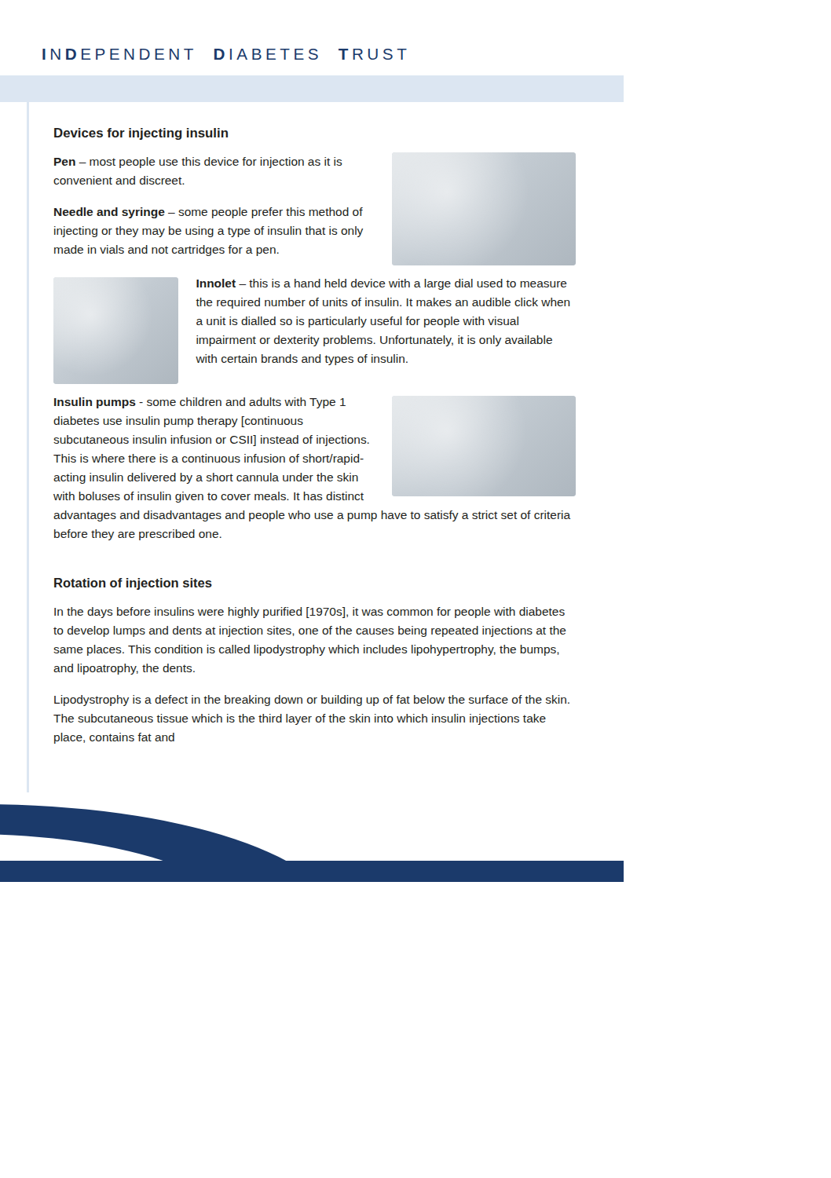INDEPENDENT DIABETES TRUST
Devices for injecting insulin
Pen – most people use this device for injection as it is convenient and discreet.
Needle and syringe – some people prefer this method of injecting or they may be using a type of insulin that is only made in vials and not cartridges for a pen.
Innolet – this is a hand held device with a large dial used to measure the required number of units of insulin. It makes an audible click when a unit is dialled so is particularly useful for people with visual impairment or dexterity problems. Unfortunately, it is only available with certain brands and types of insulin.
Insulin pumps - some children and adults with Type 1 diabetes use insulin pump therapy [continuous subcutaneous insulin infusion or CSII] instead of injections. This is where there is a continuous infusion of short/rapid-acting insulin delivered by a short cannula under the skin with boluses of insulin given to cover meals. It has distinct advantages and disadvantages and people who use a pump have to satisfy a strict set of criteria before they are prescribed one.
Rotation of injection sites
In the days before insulins were highly purified [1970s], it was common for people with diabetes to develop lumps and dents at injection sites, one of the causes being repeated injections at the same places. This condition is called lipodystrophy which includes lipohypertrophy, the bumps, and lipoatrophy, the dents.
Lipodystrophy is a defect in the breaking down or building up of fat below the surface of the skin. The subcutaneous tissue which is the third layer of the skin into which insulin injections take place, contains fat and
14